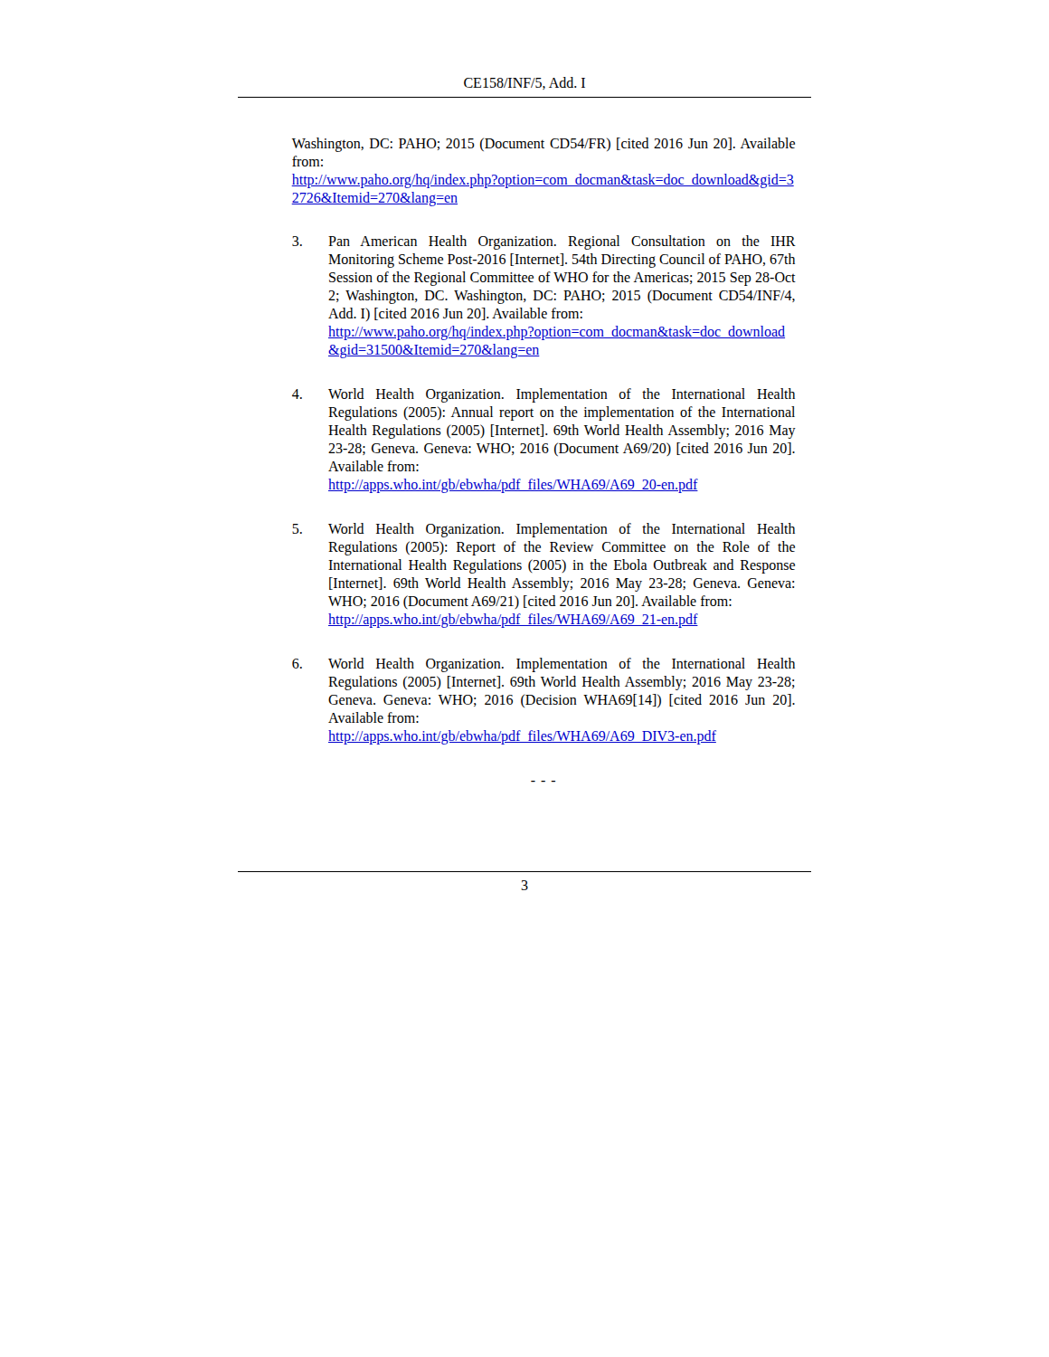CE158/INF/5, Add. I
Washington, DC: PAHO; 2015 (Document CD54/FR) [cited 2016 Jun 20]. Available from:
http://www.paho.org/hq/index.php?option=com_docman&task=doc_download&gid=32726&Itemid=270&lang=en
3.
Pan American Health Organization. Regional Consultation on the IHR Monitoring Scheme Post-2016 [Internet]. 54th Directing Council of PAHO, 67th Session of the Regional Committee of WHO for the Americas; 2015 Sep 28-Oct 2; Washington, DC. Washington, DC: PAHO; 2015 (Document CD54/INF/4, Add. I) [cited 2016 Jun 20]. Available from:
http://www.paho.org/hq/index.php?option=com_docman&task=doc_download&gid=31500&Itemid=270&lang=en
4.
World Health Organization. Implementation of the International Health Regulations (2005): Annual report on the implementation of the International Health Regulations (2005) [Internet]. 69th World Health Assembly; 2016 May 23-28; Geneva. Geneva: WHO; 2016 (Document A69/20) [cited 2016 Jun 20]. Available from:
http://apps.who.int/gb/ebwha/pdf_files/WHA69/A69_20-en.pdf
5.
World Health Organization. Implementation of the International Health Regulations (2005): Report of the Review Committee on the Role of the International Health Regulations (2005) in the Ebola Outbreak and Response [Internet]. 69th World Health Assembly; 2016 May 23-28; Geneva. Geneva: WHO; 2016 (Document A69/21) [cited 2016 Jun 20]. Available from:
http://apps.who.int/gb/ebwha/pdf_files/WHA69/A69_21-en.pdf
6.
World Health Organization. Implementation of the International Health Regulations (2005) [Internet]. 69th World Health Assembly; 2016 May 23-28; Geneva. Geneva: WHO; 2016 (Decision WHA69[14]) [cited 2016 Jun 20]. Available from:
http://apps.who.int/gb/ebwha/pdf_files/WHA69/A69_DIV3-en.pdf
- - -
3